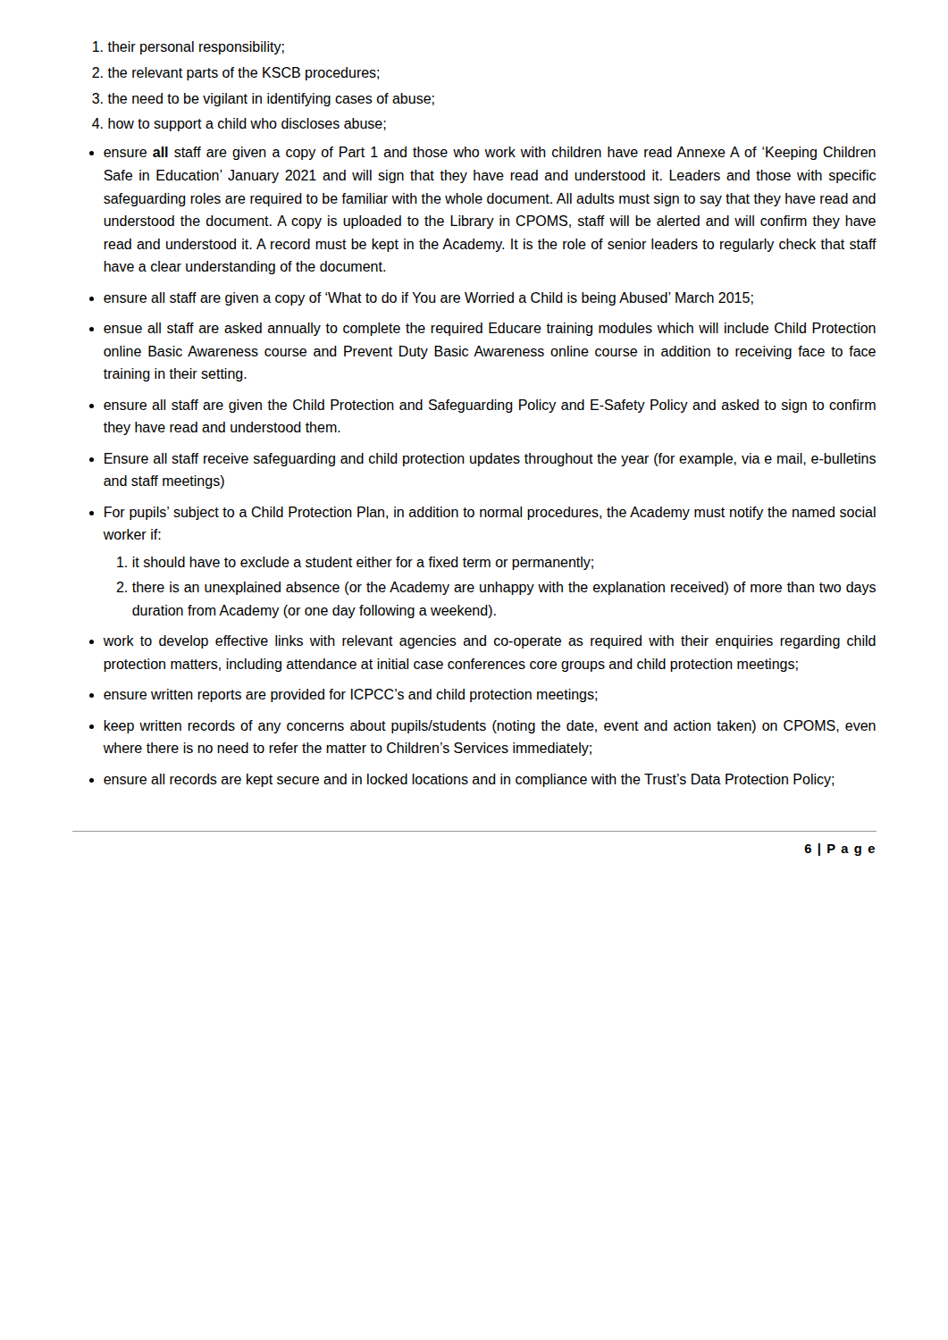their personal responsibility;
the relevant parts of the KSCB procedures;
the need to be vigilant in identifying cases of abuse;
how to support a child who discloses abuse;
ensure all staff are given a copy of Part 1 and those who work with children have read Annexe A of ‘Keeping Children Safe in Education’ January 2021 and will sign that they have read and understood it. Leaders and those with specific safeguarding roles are required to be familiar with the whole document. All adults must sign to say that they have read and understood the document. A copy is uploaded to the Library in CPOMS, staff will be alerted and will confirm they have read and understood it. A record must be kept in the Academy. It is the role of senior leaders to regularly check that staff have a clear understanding of the document.
ensure all staff are given a copy of ‘What to do if You are Worried a Child is being Abused’ March 2015;
ensue all staff are asked annually to complete the required Educare training modules which will include Child Protection online Basic Awareness course and Prevent Duty Basic Awareness online course in addition to receiving face to face training in their setting.
ensure all staff are given the Child Protection and Safeguarding Policy and E-Safety Policy and asked to sign to confirm they have read and understood them.
Ensure all staff receive safeguarding and child protection updates throughout the year (for example, via e mail, e-bulletins and staff meetings)
For pupils’ subject to a Child Protection Plan, in addition to normal procedures, the Academy must notify the named social worker if:
it should have to exclude a student either for a fixed term or permanently;
there is an unexplained absence (or the Academy are unhappy with the explanation received) of more than two days duration from Academy (or one day following a weekend).
work to develop effective links with relevant agencies and co-operate as required with their enquiries regarding child protection matters, including attendance at initial case conferences core groups and child protection meetings;
ensure written reports are provided for ICPCC’s and child protection meetings;
keep written records of any concerns about pupils/students (noting the date, event and action taken) on CPOMS, even where there is no need to refer the matter to Children’s Services immediately;
ensure all records are kept secure and in locked locations and in compliance with the Trust’s Data Protection Policy;
6 | P a g e